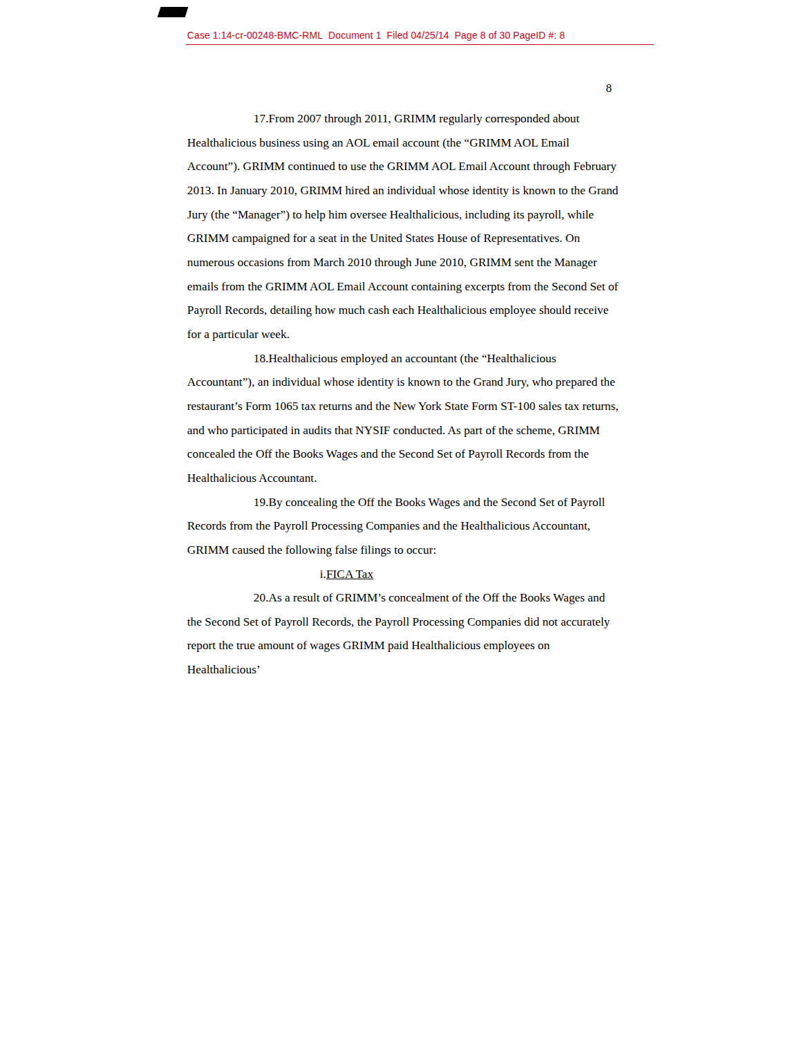Case 1:14-cr-00248-BMC-RML Document 1 Filed 04/25/14 Page 8 of 30 PageID #: 8
8
17. From 2007 through 2011, GRIMM regularly corresponded about Healthalicious business using an AOL email account (the “GRIMM AOL Email Account”). GRIMM continued to use the GRIMM AOL Email Account through February 2013. In January 2010, GRIMM hired an individual whose identity is known to the Grand Jury (the “Manager”) to help him oversee Healthalicious, including its payroll, while GRIMM campaigned for a seat in the United States House of Representatives. On numerous occasions from March 2010 through June 2010, GRIMM sent the Manager emails from the GRIMM AOL Email Account containing excerpts from the Second Set of Payroll Records, detailing how much cash each Healthalicious employee should receive for a particular week.
18. Healthalicious employed an accountant (the “Healthalicious Accountant”), an individual whose identity is known to the Grand Jury, who prepared the restaurant’s Form 1065 tax returns and the New York State Form ST-100 sales tax returns, and who participated in audits that NYSIF conducted. As part of the scheme, GRIMM concealed the Off the Books Wages and the Second Set of Payroll Records from the Healthalicious Accountant.
19. By concealing the Off the Books Wages and the Second Set of Payroll Records from the Payroll Processing Companies and the Healthalicious Accountant, GRIMM caused the following false filings to occur:
i. FICA Tax
20. As a result of GRIMM’s concealment of the Off the Books Wages and the Second Set of Payroll Records, the Payroll Processing Companies did not accurately report the true amount of wages GRIMM paid Healthalicious employees on Healthalicious’